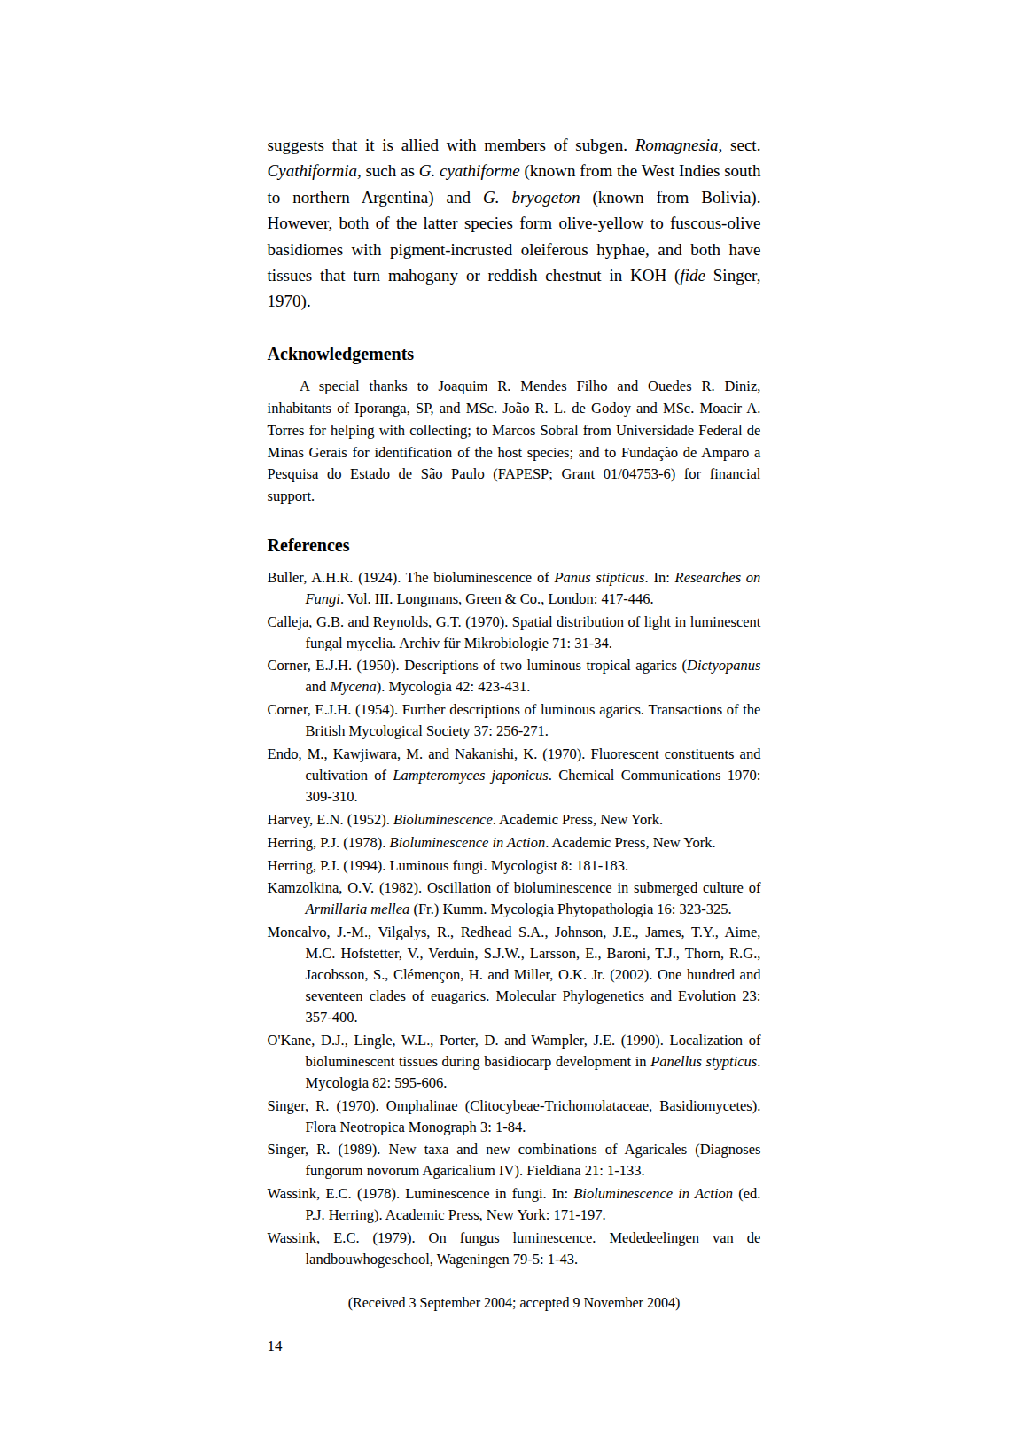suggests that it is allied with members of subgen. Romagnesia, sect. Cyathiformia, such as G. cyathiforme (known from the West Indies south to northern Argentina) and G. bryogeton (known from Bolivia). However, both of the latter species form olive-yellow to fuscous-olive basidiomes with pigment-incrusted oleiferous hyphae, and both have tissues that turn mahogany or reddish chestnut in KOH (fide Singer, 1970).
Acknowledgements
A special thanks to Joaquim R. Mendes Filho and Ouedes R. Diniz, inhabitants of Iporanga, SP, and MSc. João R. L. de Godoy and MSc. Moacir A. Torres for helping with collecting; to Marcos Sobral from Universidade Federal de Minas Gerais for identification of the host species; and to Fundação de Amparo a Pesquisa do Estado de São Paulo (FAPESP; Grant 01/04753-6) for financial support.
References
Buller, A.H.R. (1924). The bioluminescence of Panus stipticus. In: Researches on Fungi. Vol. III. Longmans, Green & Co., London: 417-446.
Calleja, G.B. and Reynolds, G.T. (1970). Spatial distribution of light in luminescent fungal mycelia. Archiv für Mikrobiologie 71: 31-34.
Corner, E.J.H. (1950). Descriptions of two luminous tropical agarics (Dictyopanus and Mycena). Mycologia 42: 423-431.
Corner, E.J.H. (1954). Further descriptions of luminous agarics. Transactions of the British Mycological Society 37: 256-271.
Endo, M., Kawjiwara, M. and Nakanishi, K. (1970). Fluorescent constituents and cultivation of Lampteromyces japonicus. Chemical Communications 1970: 309-310.
Harvey, E.N. (1952). Bioluminescence. Academic Press, New York.
Herring, P.J. (1978). Bioluminescence in Action. Academic Press, New York.
Herring, P.J. (1994). Luminous fungi. Mycologist 8: 181-183.
Kamzolkina, O.V. (1982). Oscillation of bioluminescence in submerged culture of Armillaria mellea (Fr.) Kumm. Mycologia Phytopathologia 16: 323-325.
Moncalvo, J.-M., Vilgalys, R., Redhead S.A., Johnson, J.E., James, T.Y., Aime, M.C. Hofstetter, V., Verduin, S.J.W., Larsson, E., Baroni, T.J., Thorn, R.G., Jacobsson, S., Clémençon, H. and Miller, O.K. Jr. (2002). One hundred and seventeen clades of euagarics. Molecular Phylogenetics and Evolution 23: 357-400.
O'Kane, D.J., Lingle, W.L., Porter, D. and Wampler, J.E. (1990). Localization of bioluminescent tissues during basidiocarp development in Panellus stypticus. Mycologia 82: 595-606.
Singer, R. (1970). Omphalinae (Clitocybeae-Trichomolataceae, Basidiomycetes). Flora Neotropica Monograph 3: 1-84.
Singer, R. (1989). New taxa and new combinations of Agaricales (Diagnoses fungorum novorum Agaricalium IV). Fieldiana 21: 1-133.
Wassink, E.C. (1978). Luminescence in fungi. In: Bioluminescence in Action (ed. P.J. Herring). Academic Press, New York: 171-197.
Wassink, E.C. (1979). On fungus luminescence. Mededeelingen van de landbouwhogeschool, Wageningen 79-5: 1-43.
(Received 3 September 2004; accepted 9 November 2004)
14